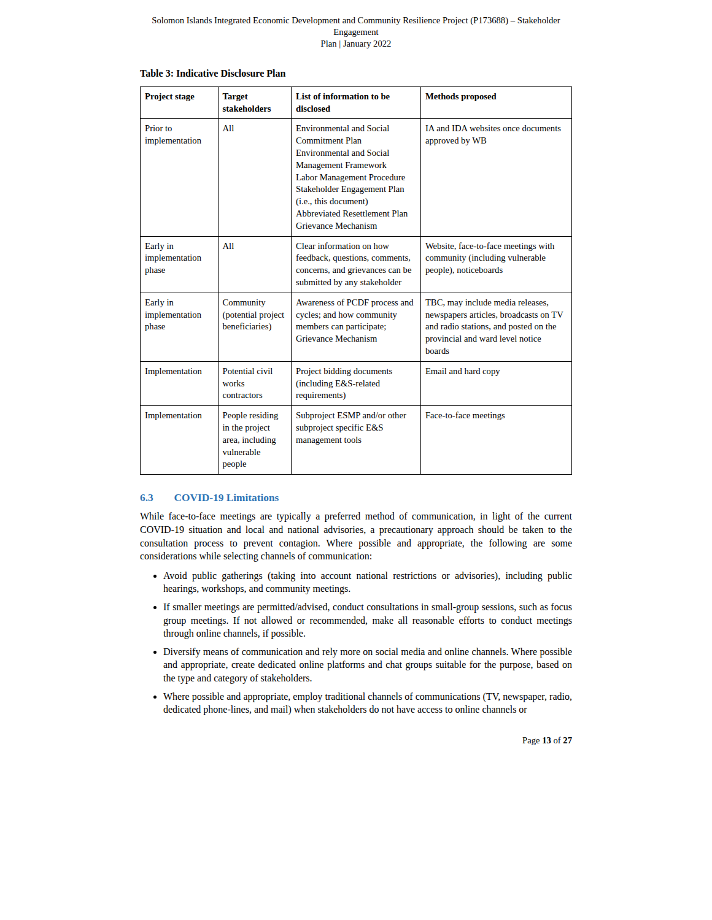Solomon Islands Integrated Economic Development and Community Resilience Project (P173688) – Stakeholder Engagement
Plan | January 2022
Table 3: Indicative Disclosure Plan
| Project stage | Target stakeholders | List of information to be disclosed | Methods proposed |
| --- | --- | --- | --- |
| Prior to implementation | All | Environmental and Social Commitment Plan Environmental and Social Management Framework Labor Management Procedure Stakeholder Engagement Plan (i.e., this document) Abbreviated Resettlement Plan Grievance Mechanism | IA and IDA websites once documents approved by WB |
| Early in implementation phase | All | Clear information on how feedback, questions, comments, concerns, and grievances can be submitted by any stakeholder | Website, face-to-face meetings with community (including vulnerable people), noticeboards |
| Early in implementation phase | Community (potential project beneficiaries) | Awareness of PCDF process and cycles; and how community members can participate; Grievance Mechanism | TBC, may include media releases, newspapers articles, broadcasts on TV and radio stations, and posted on the provincial and ward level notice boards |
| Implementation | Potential civil works contractors | Project bidding documents (including E&S-related requirements) | Email and hard copy |
| Implementation | People residing in the project area, including vulnerable people | Subproject ESMP and/or other subproject specific E&S management tools | Face-to-face meetings |
6.3 COVID-19 Limitations
While face-to-face meetings are typically a preferred method of communication, in light of the current COVID-19 situation and local and national advisories, a precautionary approach should be taken to the consultation process to prevent contagion. Where possible and appropriate, the following are some considerations while selecting channels of communication:
Avoid public gatherings (taking into account national restrictions or advisories), including public hearings, workshops, and community meetings.
If smaller meetings are permitted/advised, conduct consultations in small-group sessions, such as focus group meetings. If not allowed or recommended, make all reasonable efforts to conduct meetings through online channels, if possible.
Diversify means of communication and rely more on social media and online channels. Where possible and appropriate, create dedicated online platforms and chat groups suitable for the purpose, based on the type and category of stakeholders.
Where possible and appropriate, employ traditional channels of communications (TV, newspaper, radio, dedicated phone-lines, and mail) when stakeholders do not have access to online channels or
Page 13 of 27